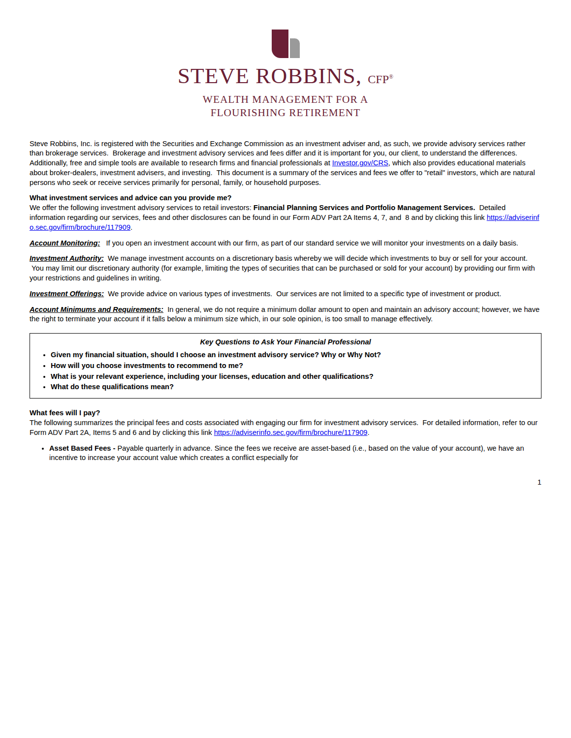STEVE ROBBINS, CFP®
WEALTH MANAGEMENT FOR A
FLOURISHING RETIREMENT
Steve Robbins, Inc. is registered with the Securities and Exchange Commission as an investment adviser and, as such, we provide advisory services rather than brokerage services. Brokerage and investment advisory services and fees differ and it is important for you, our client, to understand the differences. Additionally, free and simple tools are available to research firms and financial professionals at Investor.gov/CRS, which also provides educational materials about broker-dealers, investment advisers, and investing. This document is a summary of the services and fees we offer to "retail" investors, which are natural persons who seek or receive services primarily for personal, family, or household purposes.
What investment services and advice can you provide me?
We offer the following investment advisory services to retail investors: Financial Planning Services and Portfolio Management Services. Detailed information regarding our services, fees and other disclosures can be found in our Form ADV Part 2A Items 4, 7, and 8 and by clicking this link https://adviserinfo.sec.gov/firm/brochure/117909.
Account Monitoring: If you open an investment account with our firm, as part of our standard service we will monitor your investments on a daily basis.
Investment Authority: We manage investment accounts on a discretionary basis whereby we will decide which investments to buy or sell for your account. You may limit our discretionary authority (for example, limiting the types of securities that can be purchased or sold for your account) by providing our firm with your restrictions and guidelines in writing.
Investment Offerings: We provide advice on various types of investments. Our services are not limited to a specific type of investment or product.
Account Minimums and Requirements: In general, we do not require a minimum dollar amount to open and maintain an advisory account; however, we have the right to terminate your account if it falls below a minimum size which, in our sole opinion, is too small to manage effectively.
Key Questions to Ask Your Financial Professional
Given my financial situation, should I choose an investment advisory service? Why or Why Not?
How will you choose investments to recommend to me?
What is your relevant experience, including your licenses, education and other qualifications?
What do these qualifications mean?
What fees will I pay?
The following summarizes the principal fees and costs associated with engaging our firm for investment advisory services. For detailed information, refer to our Form ADV Part 2A, Items 5 and 6 and by clicking this link https://adviserinfo.sec.gov/firm/brochure/117909.
Asset Based Fees - Payable quarterly in advance. Since the fees we receive are asset-based (i.e., based on the value of your account), we have an incentive to increase your account value which creates a conflict especially for
1